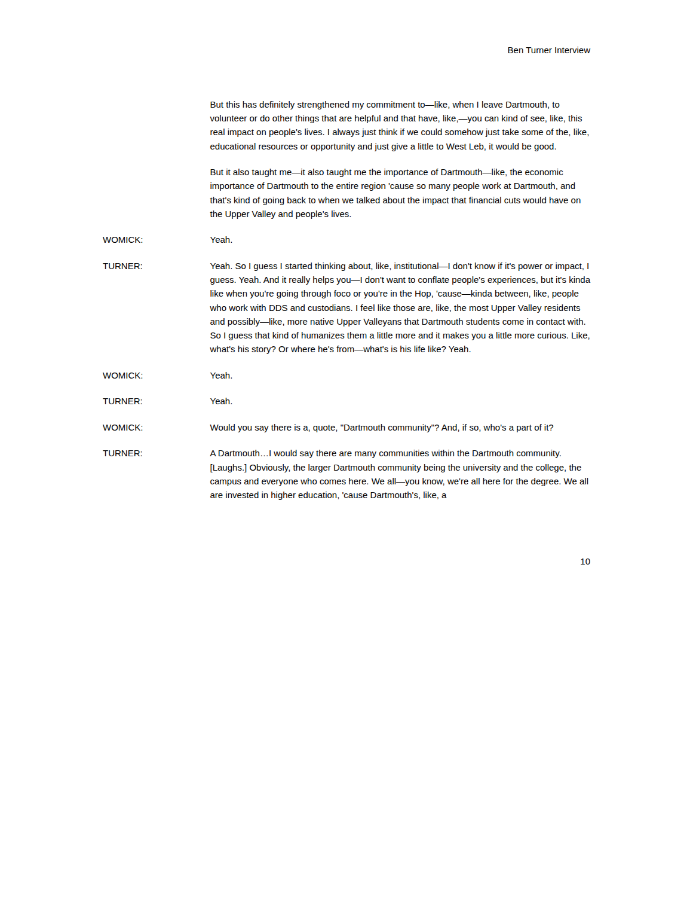Ben Turner Interview
| | But this has definitely strengthened my commitment to—like, when I leave Dartmouth, to volunteer or do other things that are helpful and that have, like,—you can kind of see, like, this real impact on people's lives. I always just think if we could somehow just take some of the, like, educational resources or opportunity and just give a little to West Leb, it would be good. But it also taught me—it also taught me the importance of Dartmouth—like, the economic importance of Dartmouth to the entire region 'cause so many people work at Dartmouth, and that's kind of going back to when we talked about the impact that financial cuts would have on the Upper Valley and people's lives. |
| WOMICK: | Yeah. |
| TURNER: | Yeah. So I guess I started thinking about, like, institutional—I don't know if it's power or impact, I guess. Yeah. And it really helps you—I don't want to conflate people's experiences, but it's kinda like when you're going through foco or you're in the Hop, 'cause—kinda between, like, people who work with DDS and custodians. I feel like those are, like, the most Upper Valley residents and possibly—like, more native Upper Valleyans that Dartmouth students come in contact with. So I guess that kind of humanizes them a little more and it makes you a little more curious. Like, what's his story? Or where he's from—what's is his life like? Yeah. |
| WOMICK: | Yeah. |
| TURNER: | Yeah. |
| WOMICK: | Would you say there is a, quote, "Dartmouth community"? And, if so, who's a part of it? |
| TURNER: | A Dartmouth…I would say there are many communities within the Dartmouth community. [Laughs.] Obviously, the larger Dartmouth community being the university and the college, the campus and everyone who comes here. We all—you know, we're all here for the degree. We all are invested in higher education, 'cause Dartmouth's, like, a |
10